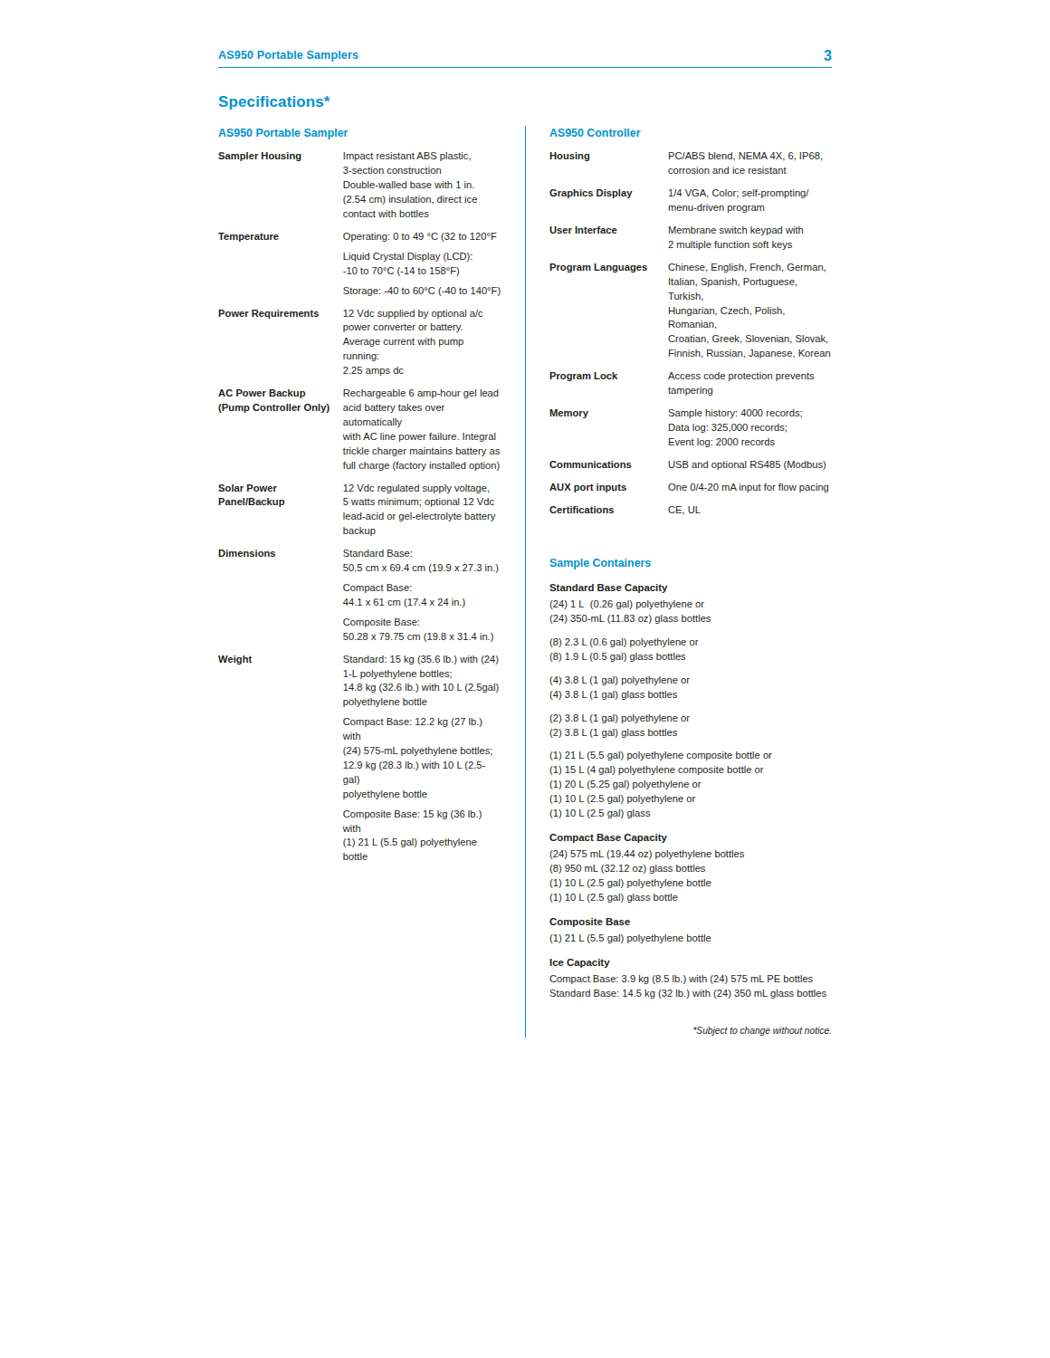AS950 Portable Samplers
3
Specifications*
AS950 Portable Sampler
| Sampler Housing | Impact resistant ABS plastic, 3-section construction Double-walled base with 1 in. (2.54 cm) insulation, direct ice contact with bottles |
| Temperature | Operating: 0 to 49 °C (32 to 120°F Liquid Crystal Display (LCD): -10 to 70°C (-14 to 158°F) Storage: -40 to 60°C (-40 to 140°F) |
| Power Requirements | 12 Vdc supplied by optional a/c power converter or battery. Average current with pump running: 2.25 amps dc |
| AC Power Backup (Pump Controller Only) | Rechargeable 6 amp-hour gel lead acid battery takes over automatically with AC line power failure. Integral trickle charger maintains battery as full charge (factory installed option) |
| Solar Power Panel/Backup | 12 Vdc regulated supply voltage, 5 watts minimum; optional 12 Vdc lead-acid or gel-electrolyte battery backup |
| Dimensions | Standard Base: 50.5 cm x 69.4 cm (19.9 x 27.3 in.) Compact Base: 44.1 x 61 cm (17.4 x 24 in.) Composite Base: 50.28 x 79.75 cm (19.8 x 31.4 in.) |
| Weight | Standard: 15 kg (35.6 lb.) with (24) 1-L polyethylene bottles; 14.8 kg (32.6 lb.) with 10 L (2.5gal) polyethylene bottle Compact Base: 12.2 kg (27 lb.) with (24) 575-mL polyethylene bottles; 12.9 kg (28.3 lb.) with 10 L (2.5-gal) polyethylene bottle Composite Base: 15 kg (36 lb.) with (1) 21 L (5.5 gal) polyethylene bottle |
AS950 Controller
| Housing | PC/ABS blend, NEMA 4X, 6, IP68, corrosion and ice resistant |
| Graphics Display | 1/4 VGA, Color; self-prompting/ menu-driven program |
| User Interface | Membrane switch keypad with 2 multiple function soft keys |
| Program Languages | Chinese, English, French, German, Italian, Spanish, Portuguese, Turkish, Hungarian, Czech, Polish, Romanian, Croatian, Greek, Slovenian, Slovak, Finnish, Russian, Japanese, Korean |
| Program Lock | Access code protection prevents tampering |
| Memory | Sample history: 4000 records; Data log: 325,000 records; Event log: 2000 records |
| Communications | USB and optional RS485 (Modbus) |
| AUX port inputs | One 0/4-20 mA input for flow pacing |
| Certifications | CE, UL |
Sample Containers
Standard Base Capacity
(24) 1 L (0.26 gal) polyethylene or
(24) 350-mL (11.83 oz) glass bottles
(8) 2.3 L (0.6 gal) polyethylene or
(8) 1.9 L (0.5 gal) glass bottles
(4) 3.8 L (1 gal) polyethylene or
(4) 3.8 L (1 gal) glass bottles
(2) 3.8 L (1 gal) polyethylene or
(2) 3.8 L (1 gal) glass bottles
(1) 21 L (5.5 gal) polyethylene composite bottle or
(1) 15 L (4 gal) polyethylene composite bottle or
(1) 20 L (5.25 gal) polyethylene or
(1) 10 L (2.5 gal) polyethylene or
(1) 10 L (2.5 gal) glass
Compact Base Capacity
(24) 575 mL (19.44 oz) polyethylene bottles
(8) 950 mL (32.12 oz) glass bottles
(1) 10 L (2.5 gal) polyethylene bottle
(1) 10 L (2.5 gal) glass bottle
Composite Base
(1) 21 L (5.5 gal) polyethylene bottle
Ice Capacity
Compact Base: 3.9 kg (8.5 lb.) with (24) 575 mL PE bottles
Standard Base: 14.5 kg (32 lb.) with (24) 350 mL glass bottles
*Subject to change without notice.